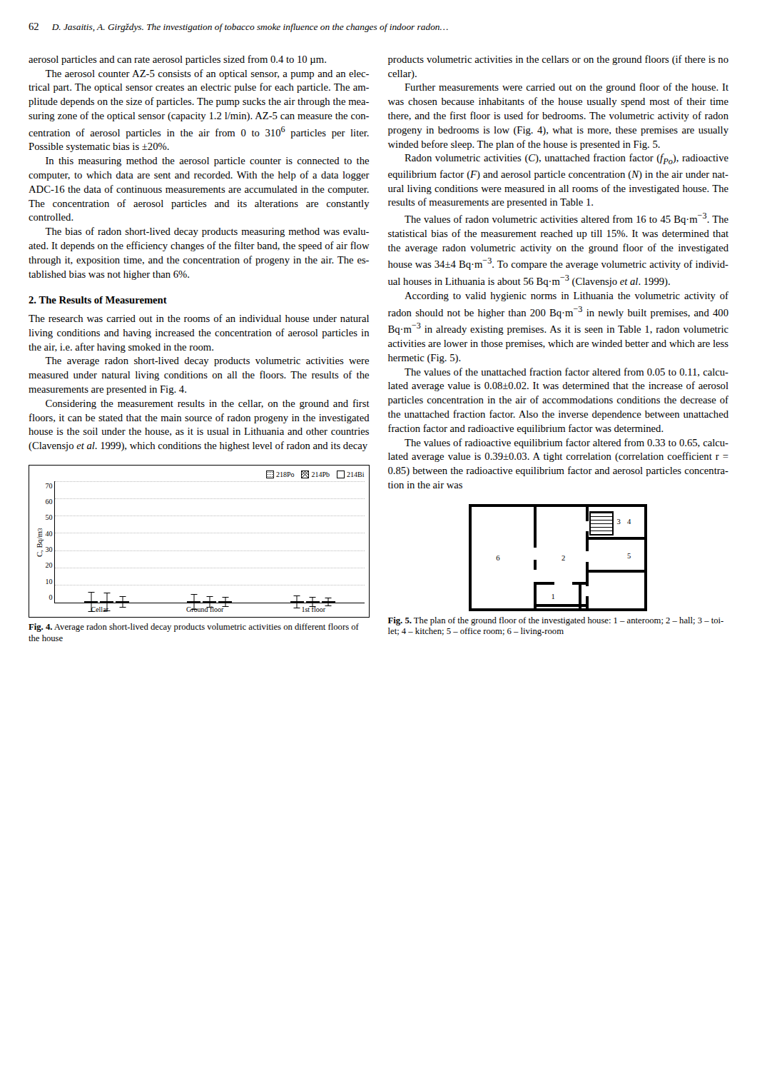62 D. Jasaitis, A. Girgždys. The investigation of tobacco smoke influence on the changes of indoor radon…
aerosol particles and can rate aerosol particles sized from 0.4 to 10 µm.
The aerosol counter AZ-5 consists of an optical sensor, a pump and an electrical part. The optical sensor creates an electric pulse for each particle. The amplitude depends on the size of particles. The pump sucks the air through the measuring zone of the optical sensor (capacity 1.2 l/min). AZ-5 can measure the concentration of aerosol particles in the air from 0 to 3106 particles per liter. Possible systematic bias is ±20%.
In this measuring method the aerosol particle counter is connected to the computer, to which data are sent and recorded. With the help of a data logger ADC-16 the data of continuous measurements are accumulated in the computer. The concentration of aerosol particles and its alterations are constantly controlled.
The bias of radon short-lived decay products measuring method was evaluated. It depends on the efficiency changes of the filter band, the speed of air flow through it, exposition time, and the concentration of progeny in the air. The established bias was not higher than 6%.
2. The Results of Measurement
The research was carried out in the rooms of an individual house under natural living conditions and having increased the concentration of aerosol particles in the air, i.e. after having smoked in the room.
The average radon short-lived decay products volumetric activities were measured under natural living conditions on all the floors. The results of the measurements are presented in Fig. 4.
Considering the measurement results in the cellar, on the ground and first floors, it can be stated that the main source of radon progeny in the investigated house is the soil under the house, as it is usual in Lithuania and other countries (Clavensjo et al. 1999), which conditions the highest level of radon and its decay
218Po 214Pb 214Bi
C, Bq/m3
706050403020100
Cellar Ground floor 1st floor
Fig. 4. Average radon short-lived decay products volumetric activities on different floors of the house
products volumetric activities in the cellars or on the ground floors (if there is no cellar).
Further measurements were carried out on the ground floor of the house. It was chosen because inhabitants of the house usually spend most of their time there, and the first floor is used for bedrooms. The volumetric activity of radon progeny in bedrooms is low (Fig. 4), what is more, these premises are usually winded before sleep. The plan of the house is presented in Fig. 5.
Radon volumetric activities (C), unattached fraction factor (fPo), radioactive equilibrium factor (F) and aerosol particle concentration (N) in the air under natural living conditions were measured in all rooms of the investigated house. The results of measurements are presented in Table 1.
The values of radon volumetric activities altered from 16 to 45 Bq·m−3. The statistical bias of the measurement reached up till 15%. It was determined that the average radon volumetric activity on the ground floor of the investigated house was 34±4 Bq·m−3. To compare the average volumetric activity of individual houses in Lithuania is about 56 Bq·m−3 (Clavensjo et al. 1999).
According to valid hygienic norms in Lithuania the volumetric activity of radon should not be higher than 200 Bq·m−3 in newly built premises, and 400 Bq·m−3 in already existing premises. As it is seen in Table 1, radon volumetric activities are lower in those premises, which are winded better and which are less hermetic (Fig. 5).
The values of the unattached fraction factor altered from 0.05 to 0.11, calculated average value is 0.08±0.02. It was determined that the increase of aerosol particles concentration in the air of accommodations conditions the decrease of the unattached fraction factor. Also the inverse dependence between unattached fraction factor and radioactive equilibrium factor was determined.
The values of radioactive equilibrium factor altered from 0.33 to 0.65, calculated average value is 0.39±0.03. A tight correlation (correlation coefficient r = 0.85) between the radioactive equilibrium factor and aerosol particles concentration in the air was
6 2 1 3 4 5
Fig. 5. The plan of the ground floor of the investigated house: 1 – anteroom; 2 – hall; 3 – toilet; 4 – kitchen; 5 – office room; 6 – living-room